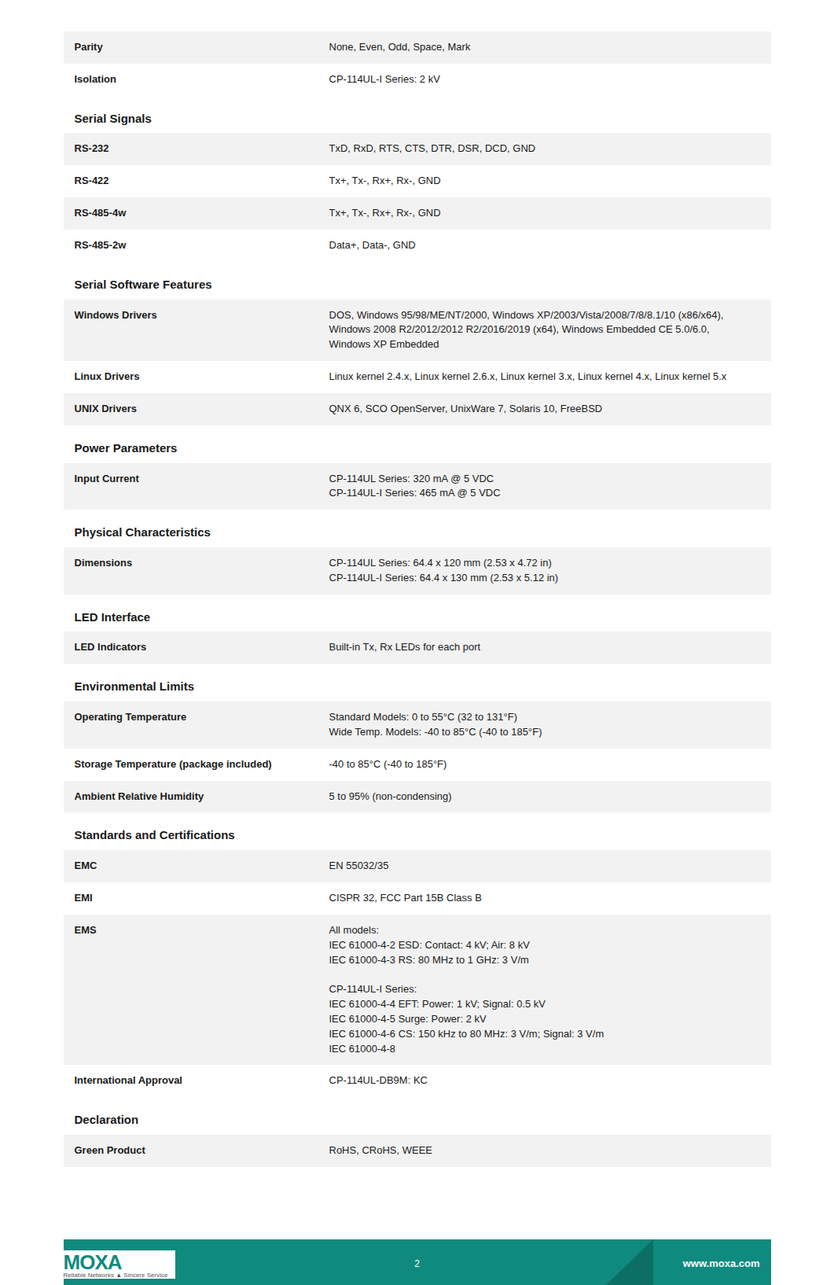| Parity | None, Even, Odd, Space, Mark |
| Isolation | CP-114UL-I Series: 2 kV |
| Serial Signals |
| RS-232 | TxD, RxD, RTS, CTS, DTR, DSR, DCD, GND |
| RS-422 | Tx+, Tx-, Rx+, Rx-, GND |
| RS-485-4w | Tx+, Tx-, Rx+, Rx-, GND |
| RS-485-2w | Data+, Data-, GND |
| Serial Software Features |
| Windows Drivers | DOS, Windows 95/98/ME/NT/2000, Windows XP/2003/Vista/2008/7/8/8.1/10 (x86/x64), Windows 2008 R2/2012/2012 R2/2016/2019 (x64), Windows Embedded CE 5.0/6.0, Windows XP Embedded |
| Linux Drivers | Linux kernel 2.4.x, Linux kernel 2.6.x, Linux kernel 3.x, Linux kernel 4.x, Linux kernel 5.x |
| UNIX Drivers | QNX 6, SCO OpenServer, UnixWare 7, Solaris 10, FreeBSD |
| Power Parameters |
| Input Current | CP-114UL Series: 320 mA @ 5 VDC CP-114UL-I Series: 465 mA @ 5 VDC |
| Physical Characteristics |
| Dimensions | CP-114UL Series: 64.4 x 120 mm (2.53 x 4.72 in) CP-114UL-I Series: 64.4 x 130 mm (2.53 x 5.12 in) |
| LED Interface |
| LED Indicators | Built-in Tx, Rx LEDs for each port |
| Environmental Limits |
| Operating Temperature | Standard Models: 0 to 55°C (32 to 131°F) Wide Temp. Models: -40 to 85°C (-40 to 185°F) |
| Storage Temperature (package included) | -40 to 85°C (-40 to 185°F) |
| Ambient Relative Humidity | 5 to 95% (non-condensing) |
| Standards and Certifications |
| EMC | EN 55032/35 |
| EMI | CISPR 32, FCC Part 15B Class B |
| EMS | All models: IEC 61000-4-2 ESD: Contact: 4 kV; Air: 8 kV IEC 61000-4-3 RS: 80 MHz to 1 GHz: 3 V/m CP-114UL-I Series: IEC 61000-4-4 EFT: Power: 1 kV; Signal: 0.5 kV IEC 61000-4-5 Surge: Power: 2 kV IEC 61000-4-6 CS: 150 kHz to 80 MHz: 3 V/m; Signal: 3 V/m IEC 61000-4-8 |
| International Approval | CP-114UL-DB9M: KC |
| Declaration |
| Green Product | RoHS, CRoHS, WEEE |
MOXAReliable Networks ▲ Sincere Service
2
www.moxa.com